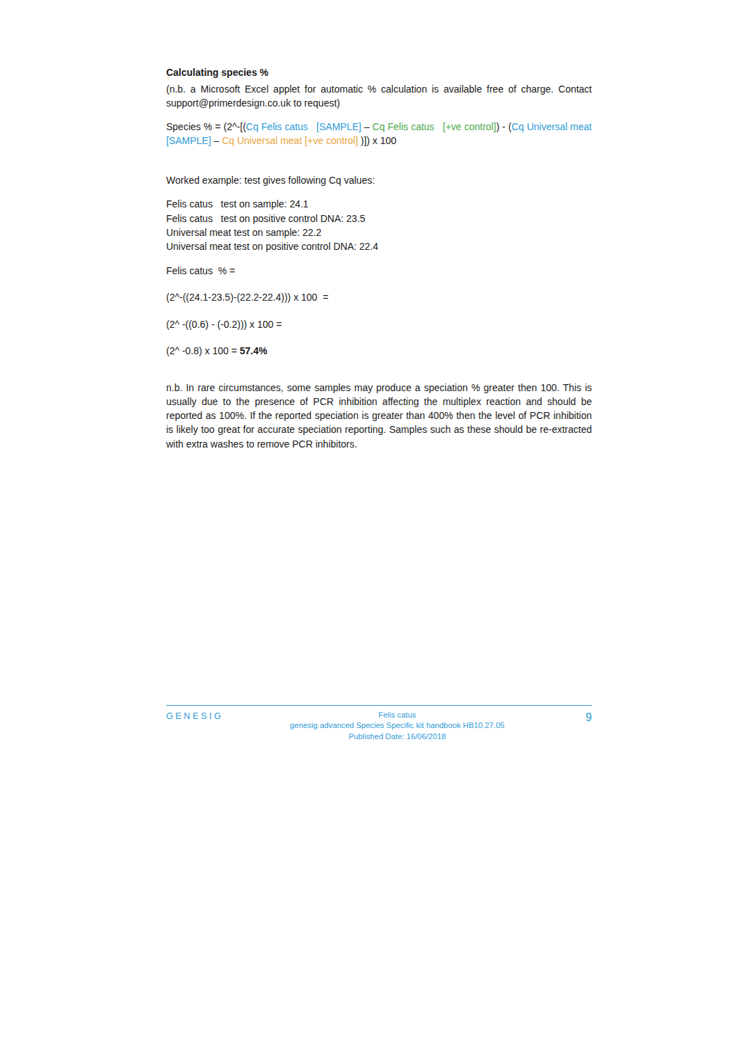Calculating species %
(n.b. a Microsoft Excel applet for automatic % calculation is available free of charge. Contact support@primerdesign.co.uk to request)
Species % = (2^-[(Cq Felis catus [SAMPLE] – Cq Felis catus [+ve control]) - (Cq Universal meat [SAMPLE] – Cq Universal meat [+ve control] )]) x 100
Worked example: test gives following Cq values:
Felis catus test on sample: 24.1
Felis catus test on positive control DNA: 23.5
Universal meat test on sample: 22.2
Universal meat test on positive control DNA: 22.4
Felis catus % =
(2^-((24.1-23.5)-(22.2-22.4))) x 100 =
(2^ -((0.6) - (-0.2))) x 100 =
(2^ -0.8) x 100 = 57.4%
n.b. In rare circumstances, some samples may produce a speciation % greater then 100. This is usually due to the presence of PCR inhibition affecting the multiplex reaction and should be reported as 100%. If the reported speciation is greater than 400% then the level of PCR inhibition is likely too great for accurate speciation reporting. Samples such as these should be re-extracted with extra washes to remove PCR inhibitors.
GENESIG
Felis catus
genesig advanced Species Specific kit handbook HB10.27.05
Published Date: 16/06/2018
9